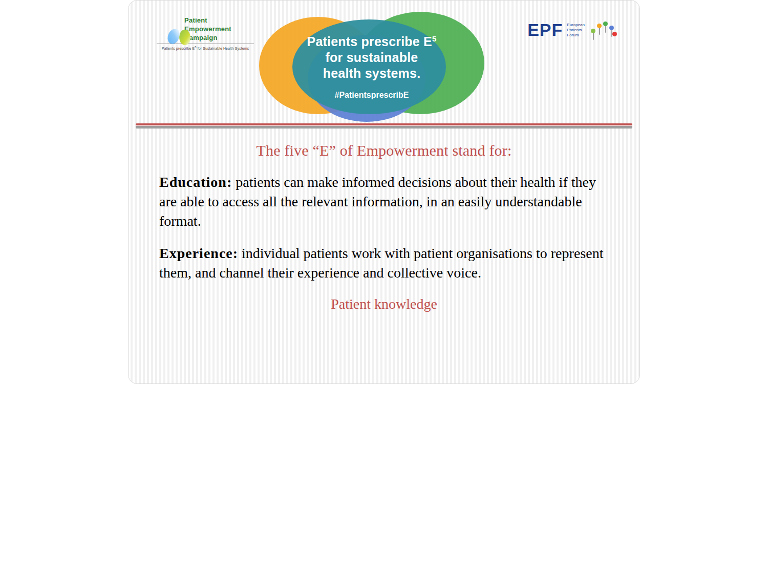Patient
Empowerment
Campaign
Patients prescribe E5 for Sustainable Health Systems
Patients prescribe E5
for sustainable
health systems.
#PatientsprescribE
EPF European
Patients
Forum
The five “E” of Empowerment stand for:
Education: patients can make informed decisions about their health if they are able to access all the relevant information, in an easily understandable format.
Experience: individual patients work with patient organisations to represent them, and channel their experience and collective voice.
Patient knowledge